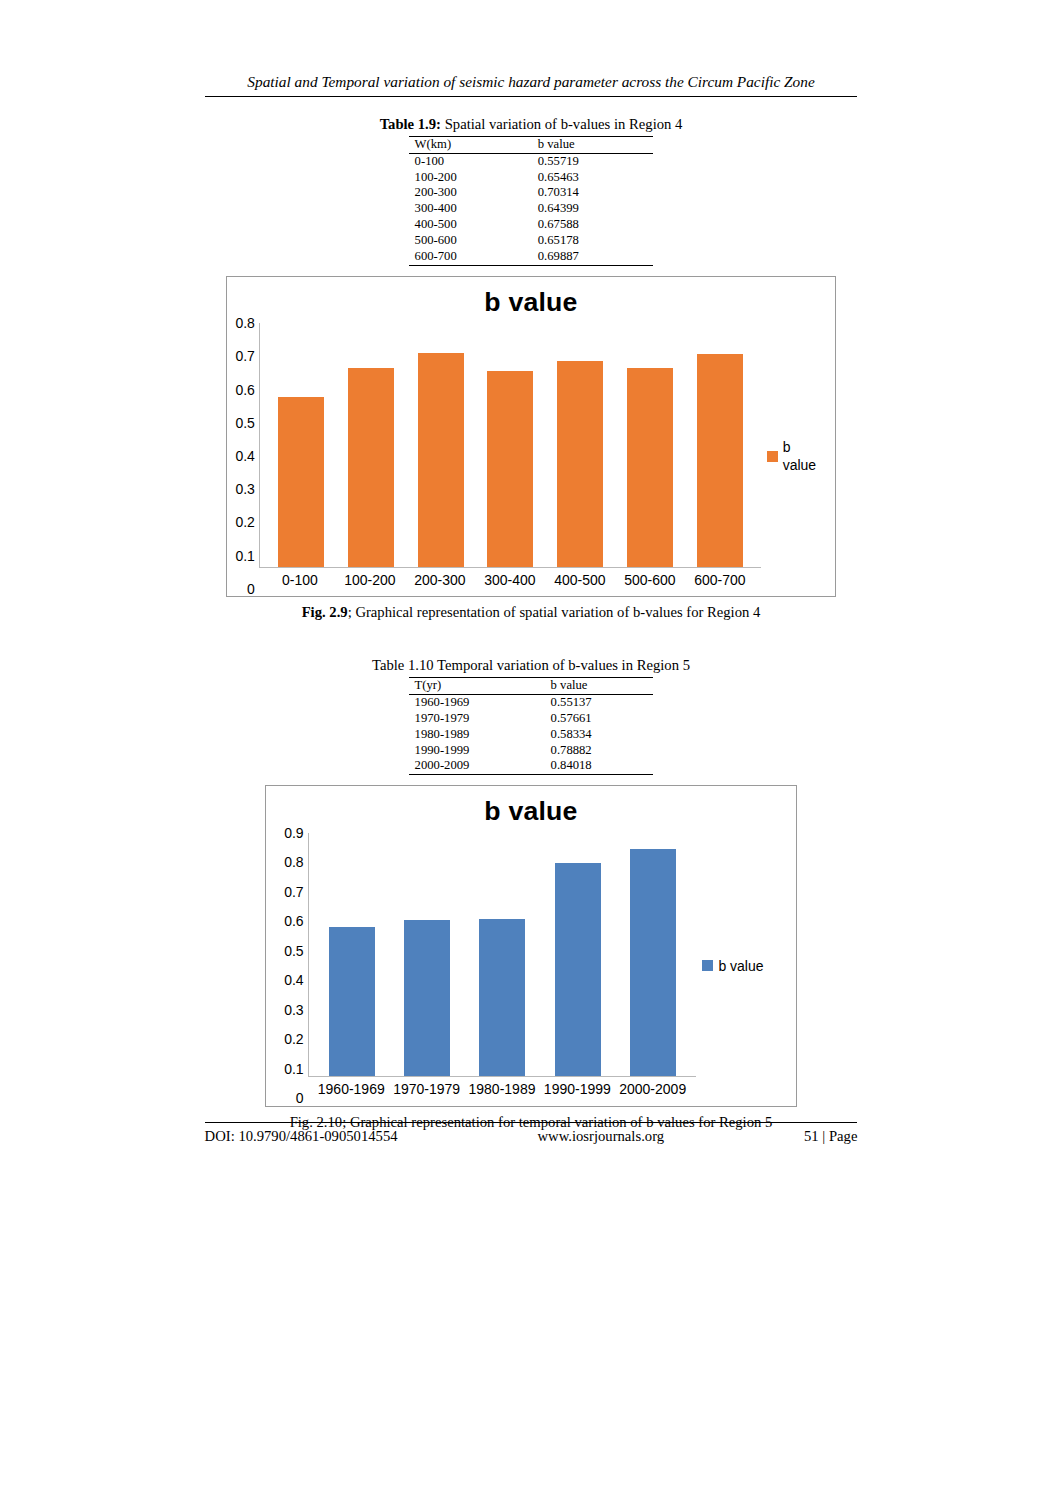Spatial and Temporal variation of seismic hazard parameter across the Circum Pacific Zone
Table 1.9: Spatial variation of b-values in Region 4
| W(km) | b value |
| --- | --- |
| 0-100 | 0.55719 |
| 100-200 | 0.65463 |
| 200-300 | 0.70314 |
| 300-400 | 0.64399 |
| 400-500 | 0.67588 |
| 500-600 | 0.65178 |
| 600-700 | 0.69887 |
b value
0.8 0.7 0.6 0.5 0.4 0.3 0.2 0.1 0
0-100 100-200 200-300 300-400 400-500 500-600 600-700
b value
Fig. 2.9; Graphical representation of spatial variation of b-values for Region 4
Table 1.10 Temporal variation of b-values in Region 5
| T(yr) | b value |
| --- | --- |
| 1960-1969 | 0.55137 |
| 1970-1979 | 0.57661 |
| 1980-1989 | 0.58334 |
| 1990-1999 | 0.78882 |
| 2000-2009 | 0.84018 |
b value
0.9 0.8 0.7 0.6 0.5 0.4 0.3 0.2 0.1 0
1960-1969 1970-1979 1980-1989 1990-1999 2000-2009
b value
Fig. 2.10; Graphical representation for temporal variation of b values for Region 5
DOI: 10.9790/4861-0905014554 www.iosrjournals.org 51 | Page